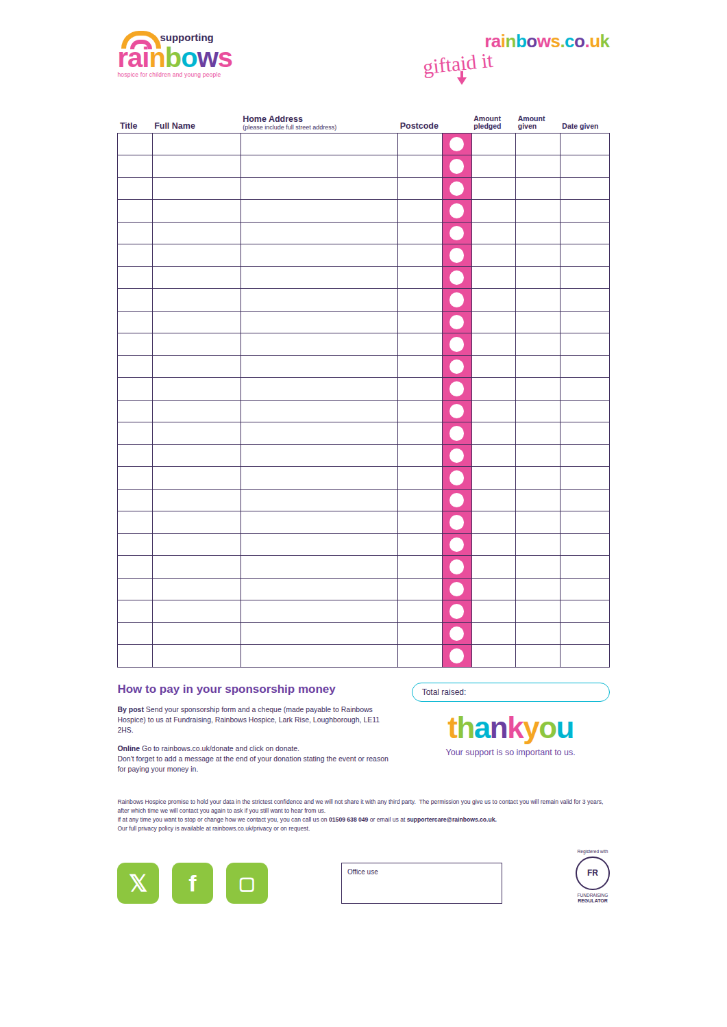supporting
rainbows
hospice for children and young people
rainbows. co. uk
giftaid it
| Title | Full Name | Home Address (please include full street address) | Postcode | | Amount pledged | Amount given | Date given |
| --- | --- | --- | --- | --- | --- | --- | --- |
How to pay in your sponsorship money
By post Send your sponsorship form and a cheque (made payable to Rainbows Hospice) to us at Fundraising, Rainbows Hospice, Lark Rise, Loughborough, LE11 2HS.
Online Go to rainbows.co.uk/donate and click on donate.
Don't forget to add a message at the end of your donation stating the event or reason for paying your money in.
Total raised:
thankyou
Your support is so important to us.
Rainbows Hospice promise to hold your data in the strictest confidence and we will not share it with any third party. The permission you give us to contact you will remain valid for 3 years, after which time we will contact you again to ask if you still want to hear from us.
If at any time you want to stop or change how we contact you, you can call us on 01509 638 049 or email us at supportercare@rainbows.co.uk.
Our full privacy policy is available at rainbows.co.uk/privacy or on request.
𝕏
f
▢
Office use
Registered with
FR
FUNDRAISING
REGULATOR